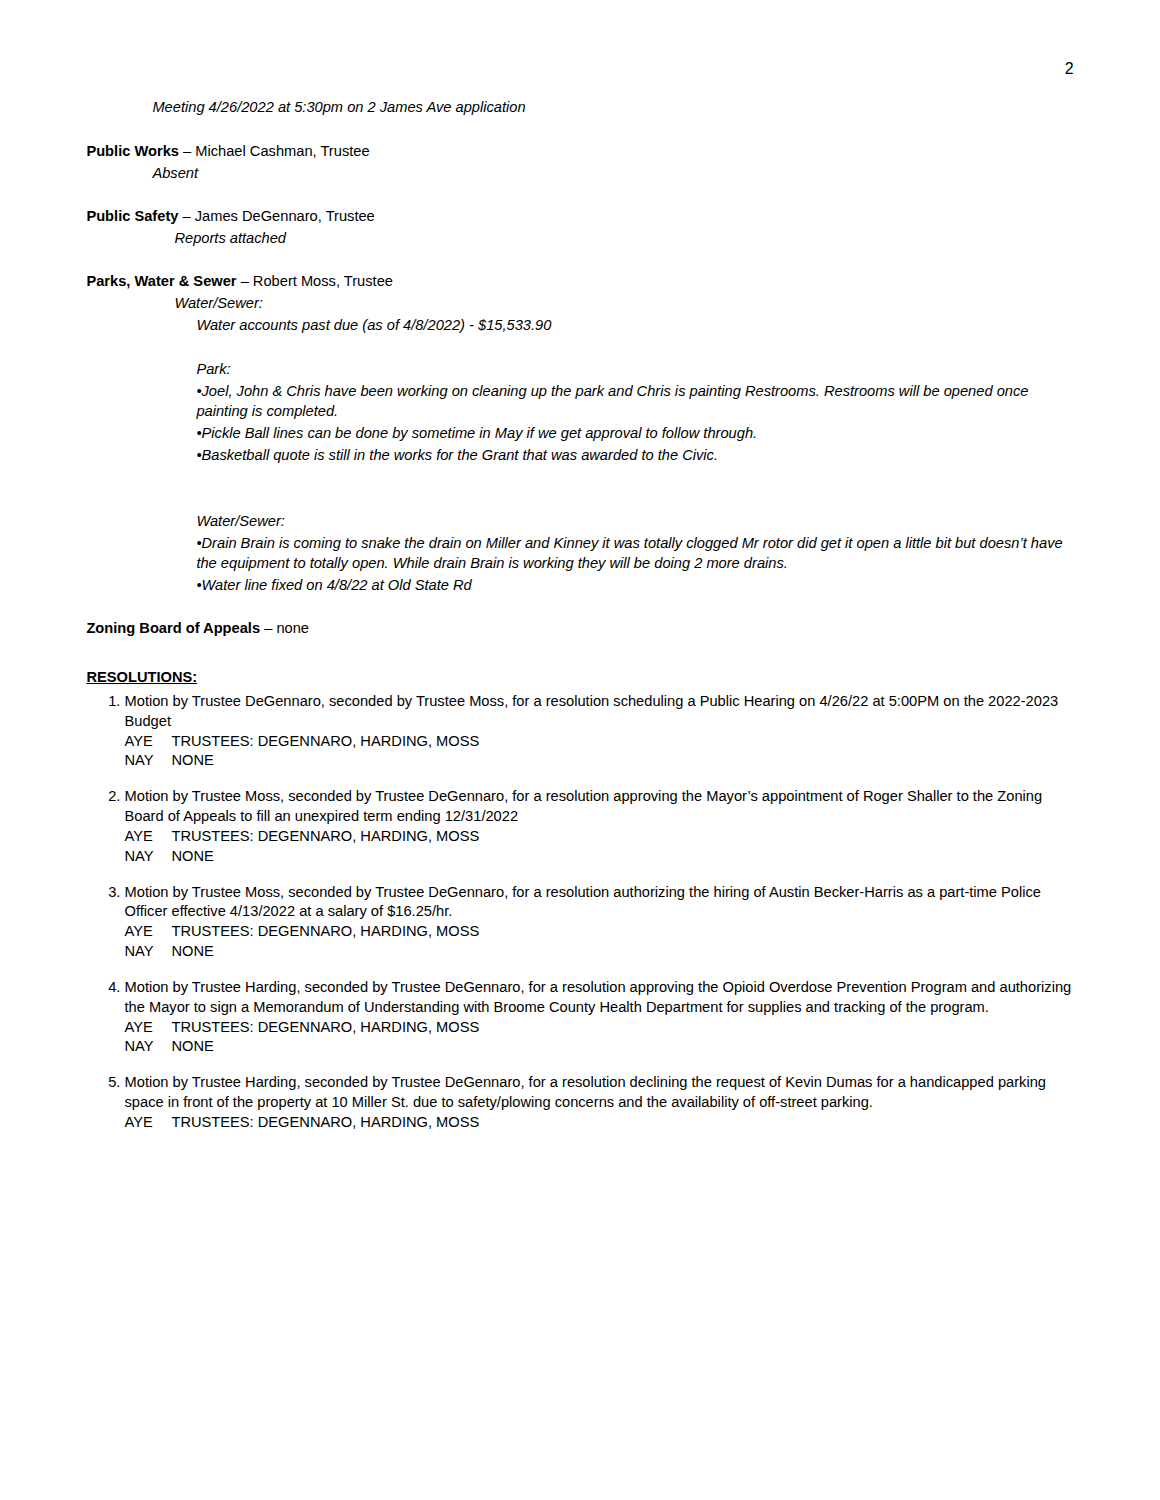2
Meeting 4/26/2022 at 5:30pm on 2 James Ave application
Public Works – Michael Cashman, Trustee
Absent
Public Safety – James DeGennaro, Trustee
Reports attached
Parks, Water & Sewer – Robert Moss, Trustee
Water/Sewer:
Water accounts past due (as of 4/8/2022) - $15,533.90
Park:
•Joel, John & Chris have been working on cleaning up the park and Chris is painting Restrooms. Restrooms will be opened once painting is completed.
•Pickle Ball lines can be done by sometime in May if we get approval to follow through.
•Basketball quote is still in the works for the Grant that was awarded to the Civic.
Water/Sewer:
•Drain Brain is coming to snake the drain on Miller and Kinney it was totally clogged Mr rotor did get it open a little bit but doesn’t have the equipment to totally open. While drain Brain is working they will be doing 2 more drains.
•Water line fixed on 4/8/22 at Old State Rd
Zoning Board of Appeals – none
RESOLUTIONS:
Motion by Trustee DeGennaro, seconded by Trustee Moss, for a resolution scheduling a Public Hearing on 4/26/22 at 5:00PM on the 2022-2023 Budget
AYETRUSTEES: DEGENNARO, HARDING, MOSS
NAYNONE
Motion by Trustee Moss, seconded by Trustee DeGennaro, for a resolution approving the Mayor’s appointment of Roger Shaller to the Zoning Board of Appeals to fill an unexpired term ending 12/31/2022
AYETRUSTEES: DEGENNARO, HARDING, MOSS
NAYNONE
Motion by Trustee Moss, seconded by Trustee DeGennaro, for a resolution authorizing the hiring of Austin Becker-Harris as a part-time Police Officer effective 4/13/2022 at a salary of $16.25/hr.
AYETRUSTEES: DEGENNARO, HARDING, MOSS
NAYNONE
Motion by Trustee Harding, seconded by Trustee DeGennaro, for a resolution approving the Opioid Overdose Prevention Program and authorizing the Mayor to sign a Memorandum of Understanding with Broome County Health Department for supplies and tracking of the program.
AYETRUSTEES: DEGENNARO, HARDING, MOSS
NAYNONE
Motion by Trustee Harding, seconded by Trustee DeGennaro, for a resolution declining the request of Kevin Dumas for a handicapped parking space in front of the property at 10 Miller St. due to safety/plowing concerns and the availability of off-street parking.
AYETRUSTEES: DEGENNARO, HARDING, MOSS